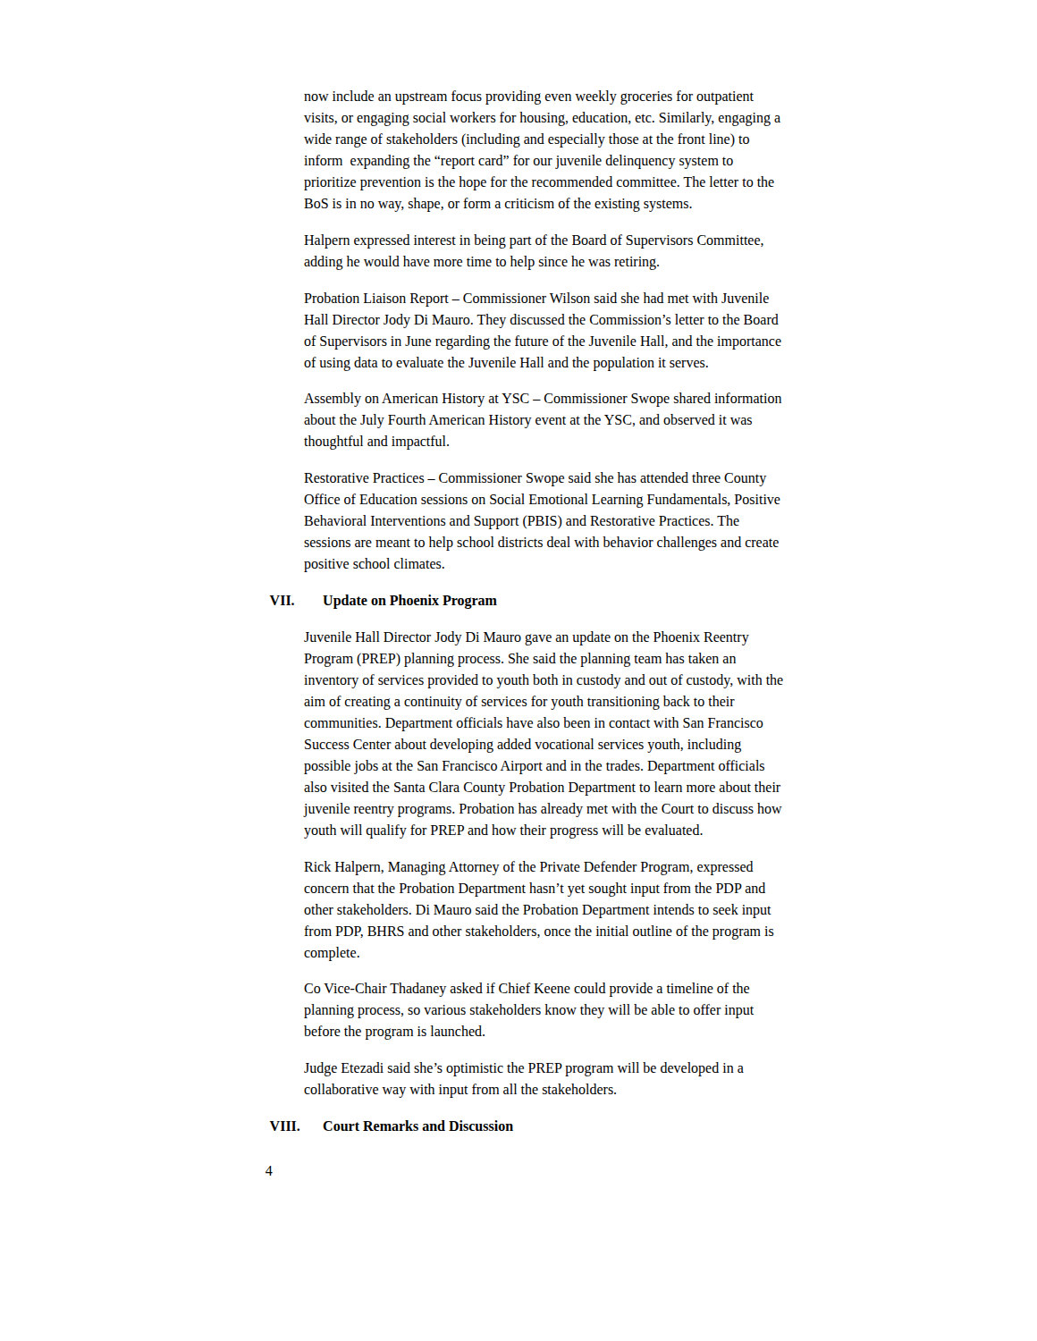now include an upstream focus providing even weekly groceries for outpatient visits, or engaging social workers for housing, education, etc. Similarly, engaging a wide range of stakeholders (including and especially those at the front line) to inform expanding the “report card” for our juvenile delinquency system to prioritize prevention is the hope for the recommended committee. The letter to the BoS is in no way, shape, or form a criticism of the existing systems.
Halpern expressed interest in being part of the Board of Supervisors Committee, adding he would have more time to help since he was retiring.
Probation Liaison Report – Commissioner Wilson said she had met with Juvenile Hall Director Jody Di Mauro. They discussed the Commission’s letter to the Board of Supervisors in June regarding the future of the Juvenile Hall, and the importance of using data to evaluate the Juvenile Hall and the population it serves.
Assembly on American History at YSC – Commissioner Swope shared information about the July Fourth American History event at the YSC, and observed it was thoughtful and impactful.
Restorative Practices – Commissioner Swope said she has attended three County Office of Education sessions on Social Emotional Learning Fundamentals, Positive Behavioral Interventions and Support (PBIS) and Restorative Practices. The sessions are meant to help school districts deal with behavior challenges and create positive school climates.
VII.
Update on Phoenix Program
Juvenile Hall Director Jody Di Mauro gave an update on the Phoenix Reentry Program (PREP) planning process. She said the planning team has taken an inventory of services provided to youth both in custody and out of custody, with the aim of creating a continuity of services for youth transitioning back to their communities. Department officials have also been in contact with San Francisco Success Center about developing added vocational services youth, including possible jobs at the San Francisco Airport and in the trades. Department officials also visited the Santa Clara County Probation Department to learn more about their juvenile reentry programs. Probation has already met with the Court to discuss how youth will qualify for PREP and how their progress will be evaluated.
Rick Halpern, Managing Attorney of the Private Defender Program, expressed concern that the Probation Department hasn’t yet sought input from the PDP and other stakeholders. Di Mauro said the Probation Department intends to seek input from PDP, BHRS and other stakeholders, once the initial outline of the program is complete.
Co Vice-Chair Thadaney asked if Chief Keene could provide a timeline of the planning process, so various stakeholders know they will be able to offer input before the program is launched.
Judge Etezadi said she’s optimistic the PREP program will be developed in a collaborative way with input from all the stakeholders.
VIII.
Court Remarks and Discussion
4